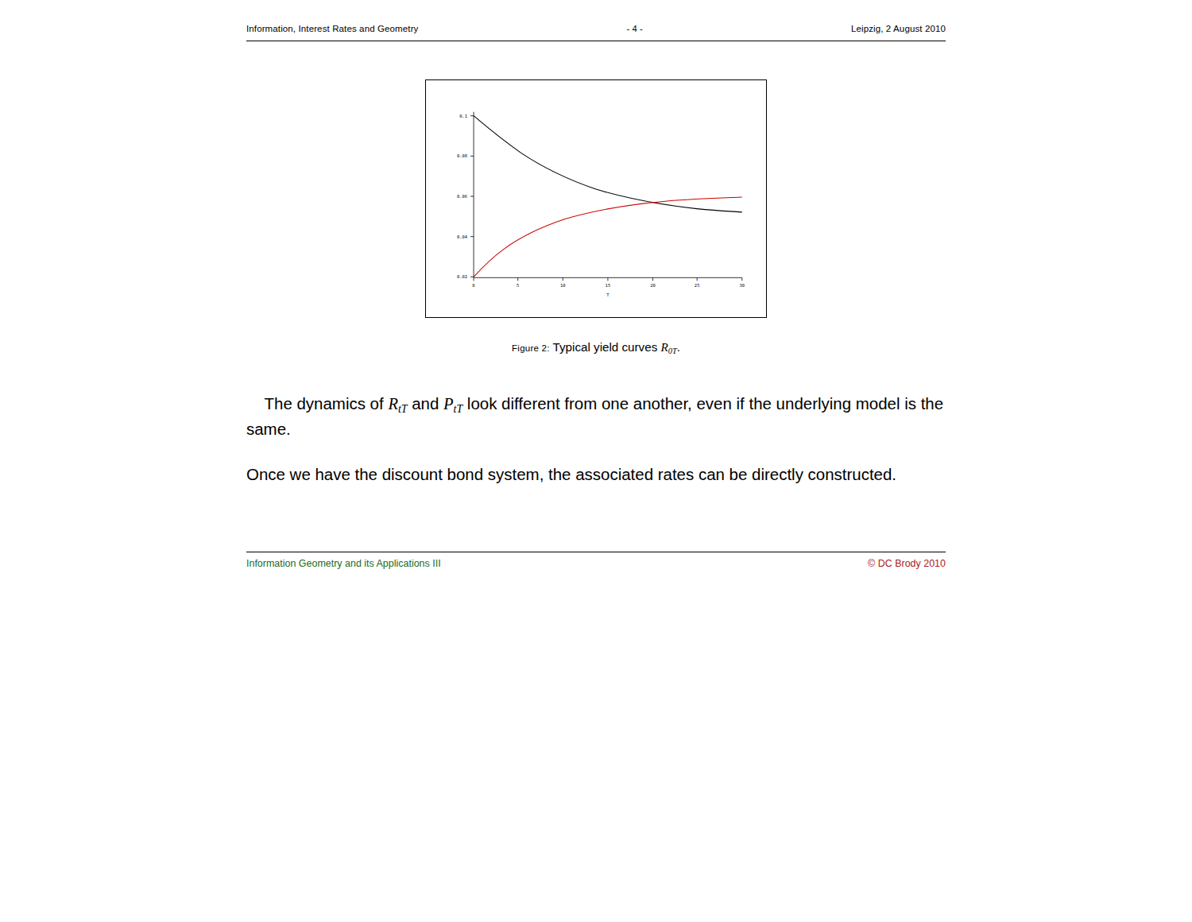Information, Interest Rates and Geometry
- 4 -
Leipzig, 2 August 2010
0.1 0.08 0.06 0.04 0.02 0 5 10 15 20 25 30 T
Figure 2: Typical yield curves R0T.
The dynamics of RtT and PtT look different from one another, even if the underlying model is the same.
Once we have the discount bond system, the associated rates can be directly constructed.
Information Geometry and its Applications III
© DC Brody 2010